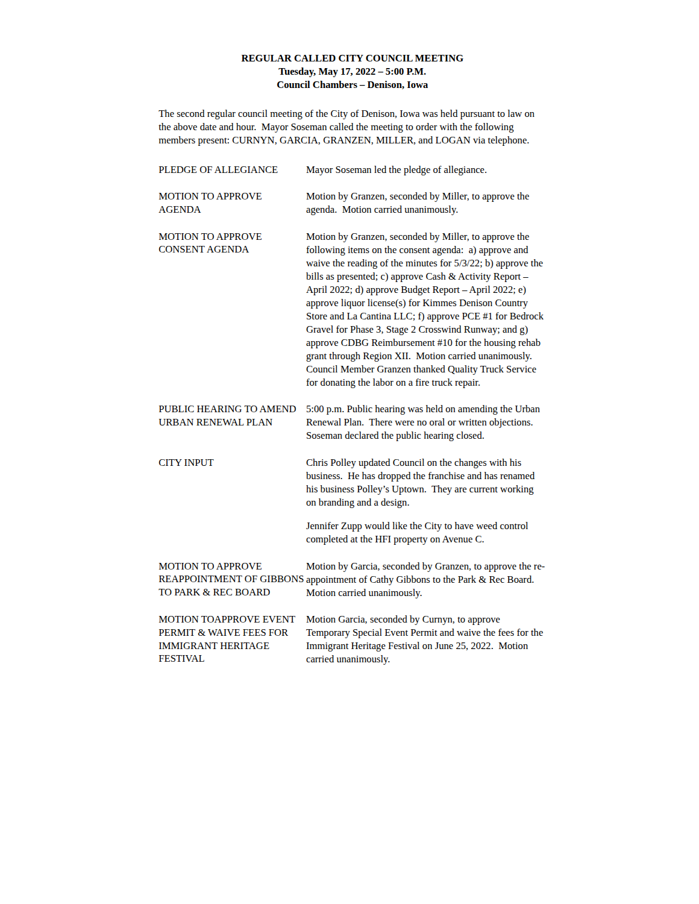REGULAR CALLED CITY COUNCIL MEETING
Tuesday, May 17, 2022 – 5:00 P.M.
Council Chambers – Denison, Iowa
The second regular council meeting of the City of Denison, Iowa was held pursuant to law on the above date and hour. Mayor Soseman called the meeting to order with the following members present: CURNYN, GARCIA, GRANZEN, MILLER, and LOGAN via telephone.
| Pledge of Allegiance | Mayor Soseman led the pledge of allegiance. |
| Motion to Approve Agenda | Motion by Granzen, seconded by Miller, to approve the agenda. Motion carried unanimously. |
| Motion to Approve Consent Agenda | Motion by Granzen, seconded by Miller, to approve the following items on the consent agenda: a) approve and waive the reading of the minutes for 5/3/22; b) approve the bills as presented; c) approve Cash & Activity Report – April 2022; d) approve Budget Report – April 2022; e) approve liquor license(s) for Kimmes Denison Country Store and La Cantina LLC; f) approve PCE #1 for Bedrock Gravel for Phase 3, Stage 2 Crosswind Runway; and g) approve CDBG Reimbursement #10 for the housing rehab grant through Region XII. Motion carried unanimously. Council Member Granzen thanked Quality Truck Service for donating the labor on a fire truck repair. |
| Public Hearing to Amend Urban Renewal Plan | 5:00 p.m. Public hearing was held on amending the Urban Renewal Plan. There were no oral or written objections. Soseman declared the public hearing closed. |
| City Input | Chris Polley updated Council on the changes with his business. He has dropped the franchise and has renamed his business Polley’s Uptown. They are current working on branding and a design. Jennifer Zupp would like the City to have weed control completed at the HFI property on Avenue C. |
| Motion to Approve Reappointment of Gibbons to Park & Rec Board | Motion by Garcia, seconded by Granzen, to approve the re-appointment of Cathy Gibbons to the Park & Rec Board. Motion carried unanimously. |
| Motion toApprove Event Permit & Waive Fees for Immigrant Heritage Festival | Motion Garcia, seconded by Curnyn, to approve Temporary Special Event Permit and waive the fees for the Immigrant Heritage Festival on June 25, 2022. Motion carried unanimously. |